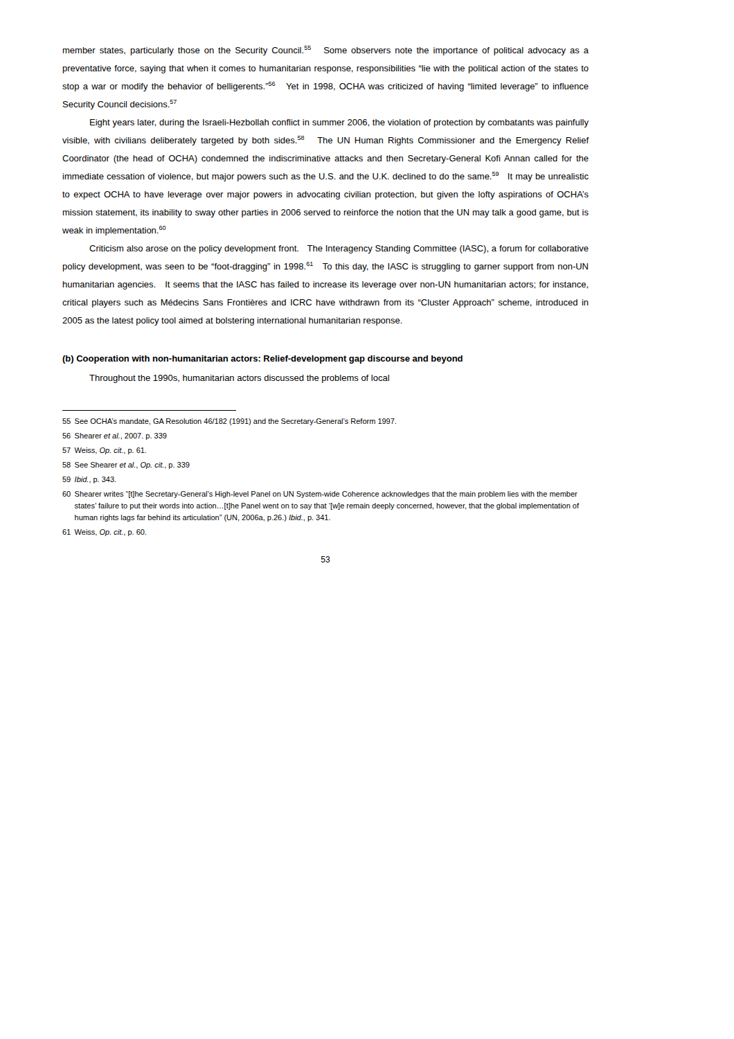member states, particularly those on the Security Council.55 Some observers note the importance of political advocacy as a preventative force, saying that when it comes to humanitarian response, responsibilities “lie with the political action of the states to stop a war or modify the behavior of belligerents.”56 Yet in 1998, OCHA was criticized of having “limited leverage” to influence Security Council decisions.57
Eight years later, during the Israeli-Hezbollah conflict in summer 2006, the violation of protection by combatants was painfully visible, with civilians deliberately targeted by both sides.58 The UN Human Rights Commissioner and the Emergency Relief Coordinator (the head of OCHA) condemned the indiscriminative attacks and then Secretary-General Kofi Annan called for the immediate cessation of violence, but major powers such as the U.S. and the U.K. declined to do the same.59 It may be unrealistic to expect OCHA to have leverage over major powers in advocating civilian protection, but given the lofty aspirations of OCHA’s mission statement, its inability to sway other parties in 2006 served to reinforce the notion that the UN may talk a good game, but is weak in implementation.60
Criticism also arose on the policy development front. The Interagency Standing Committee (IASC), a forum for collaborative policy development, was seen to be “foot-dragging” in 1998.61 To this day, the IASC is struggling to garner support from non-UN humanitarian agencies. It seems that the IASC has failed to increase its leverage over non-UN humanitarian actors; for instance, critical players such as Médecins Sans Frontières and ICRC have withdrawn from its “Cluster Approach” scheme, introduced in 2005 as the latest policy tool aimed at bolstering international humanitarian response.
(b) Cooperation with non-humanitarian actors: Relief-development gap discourse and beyond
Throughout the 1990s, humanitarian actors discussed the problems of local
55 See OCHA’s mandate, GA Resolution 46/182 (1991) and the Secretary-General’s Reform 1997.
56 Shearer et al., 2007. p. 339
57 Weiss, Op. cit., p. 61.
58 See Shearer et al., Op. cit., p. 339
59 Ibid., p. 343.
60 Shearer writes “[t]he Secretary-General’s High-level Panel on UN System-wide Coherence acknowledges that the main problem lies with the member states’ failure to put their words into action…[t]he Panel went on to say that ‘[w]e remain deeply concerned, however, that the global implementation of human rights lags far behind its articulation” (UN, 2006a, p.26.) Ibid., p. 341.
61 Weiss, Op. cit., p. 60.
53